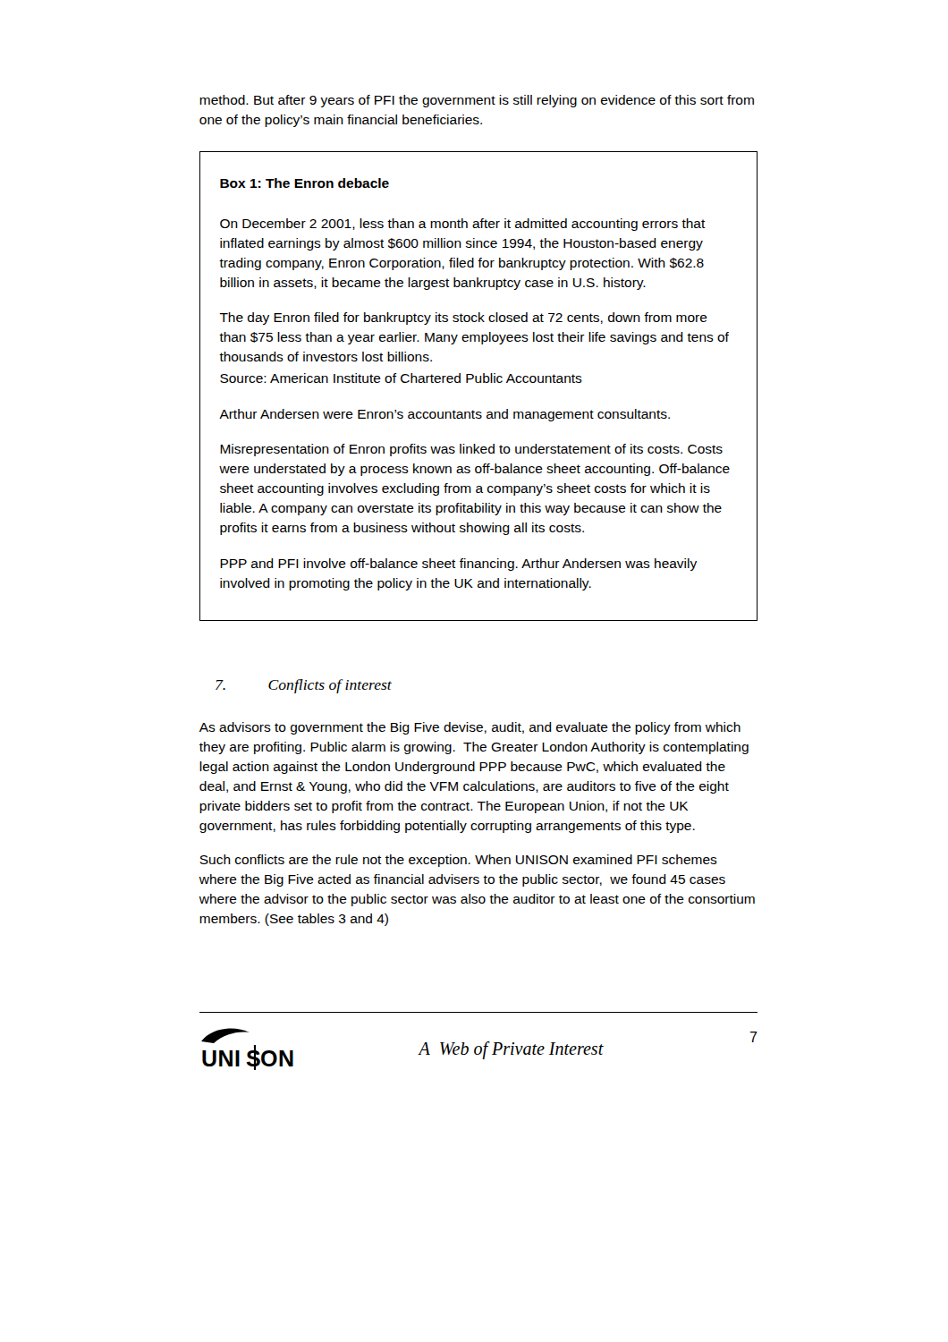method. But after 9 years of PFI the government is still relying on evidence of this sort from one of the policy’s main financial beneficiaries.
Box 1: The Enron debacle
On December 2 2001, less than a month after it admitted accounting errors that inflated earnings by almost $600 million since 1994, the Houston-based energy trading company, Enron Corporation, filed for bankruptcy protection. With $62.8 billion in assets, it became the largest bankruptcy case in U.S. history.
The day Enron filed for bankruptcy its stock closed at 72 cents, down from more than $75 less than a year earlier. Many employees lost their life savings and tens of thousands of investors lost billions.
Source: American Institute of Chartered Public Accountants
Arthur Andersen were Enron’s accountants and management consultants.
Misrepresentation of Enron profits was linked to understatement of its costs. Costs were understated by a process known as off-balance sheet accounting. Off-balance sheet accounting involves excluding from a company’s sheet costs for which it is liable. A company can overstate its profitability in this way because it can show the profits it earns from a business without showing all its costs.
PPP and PFI involve off-balance sheet financing. Arthur Andersen was heavily involved in promoting the policy in the UK and internationally.
7. Conflicts of interest
As advisors to government the Big Five devise, audit, and evaluate the policy from which they are profiting. Public alarm is growing. The Greater London Authority is contemplating legal action against the London Underground PPP because PwC, which evaluated the deal, and Ernst & Young, who did the VFM calculations, are auditors to five of the eight private bidders set to profit from the contract. The European Union, if not the UK government, has rules forbidding potentially corrupting arrangements of this type.
Such conflicts are the rule not the exception. When UNISON examined PFI schemes where the Big Five acted as financial advisers to the public sector, we found 45 cases where the advisor to the public sector was also the auditor to at least one of the consortium members. (See tables 3 and 4)
UNI S ON
A Web of Private Interest
7